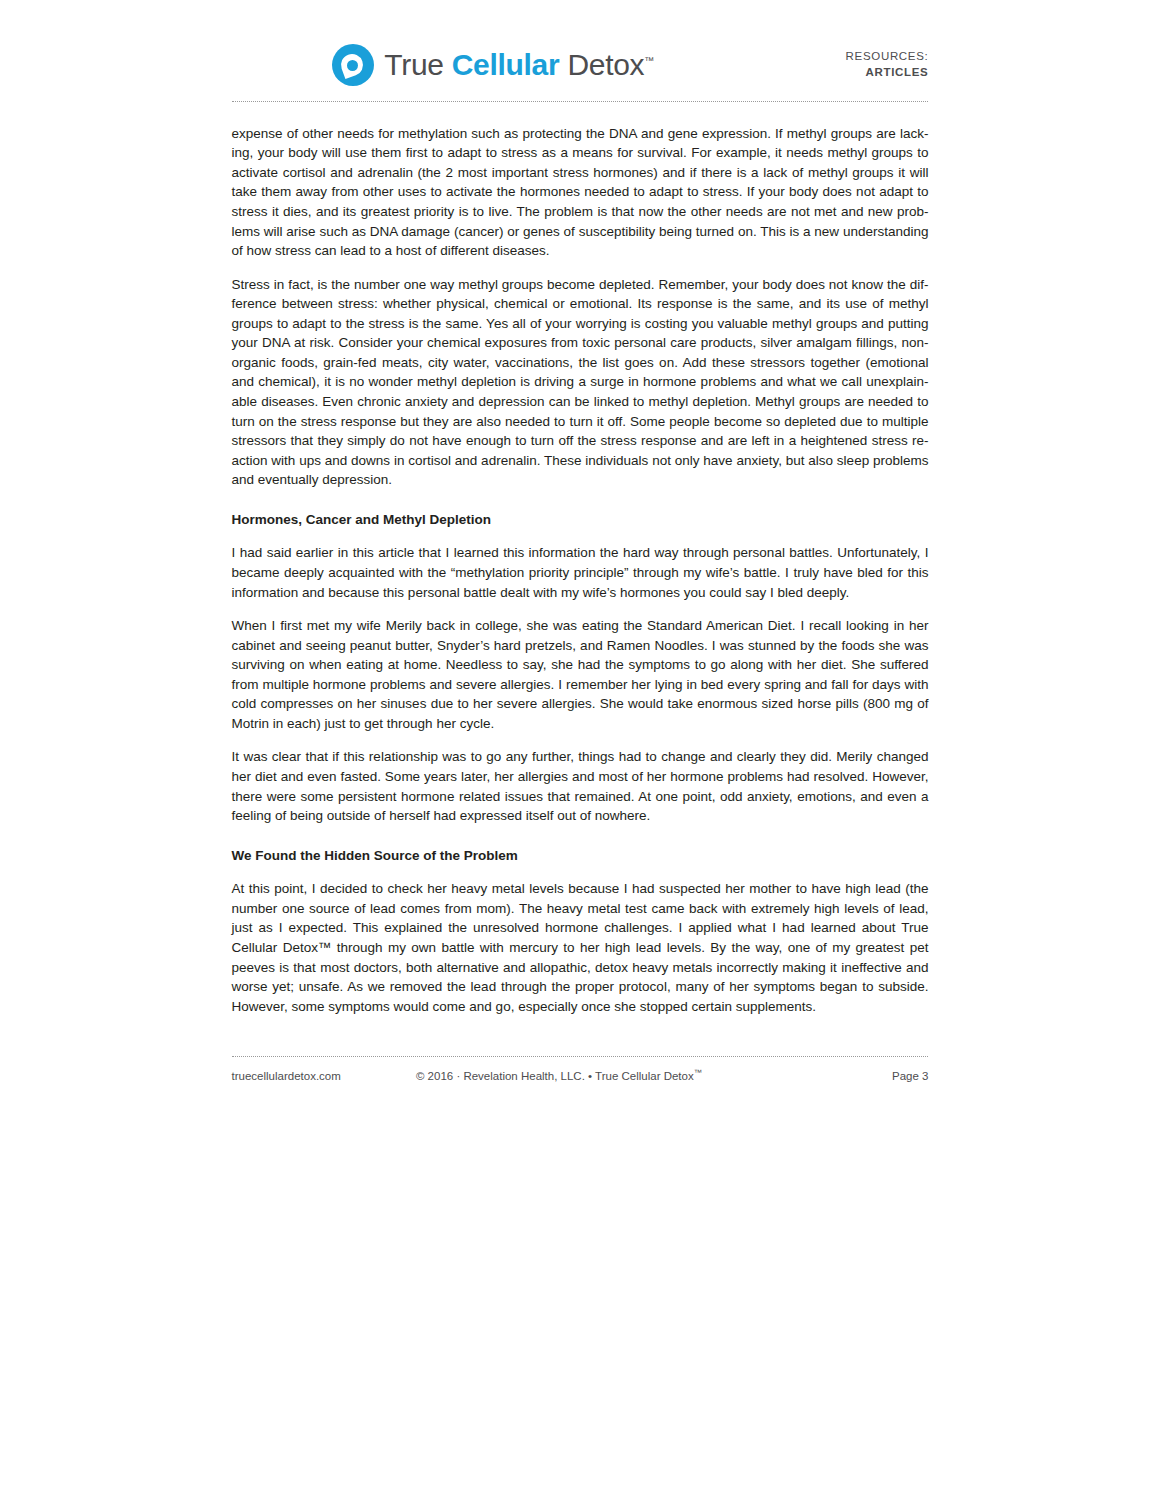True Cellular Detox™
RESOURCES:
ARTICLES
expense of other needs for methylation such as protecting the DNA and gene expression. If methyl groups are lacking, your body will use them first to adapt to stress as a means for survival. For example, it needs methyl groups to activate cortisol and adrenalin (the 2 most important stress hormones) and if there is a lack of methyl groups it will take them away from other uses to activate the hormones needed to adapt to stress. If your body does not adapt to stress it dies, and its greatest priority is to live. The problem is that now the other needs are not met and new problems will arise such as DNA damage (cancer) or genes of susceptibility being turned on. This is a new understanding of how stress can lead to a host of different diseases.
Stress in fact, is the number one way methyl groups become depleted. Remember, your body does not know the difference between stress: whether physical, chemical or emotional. Its response is the same, and its use of methyl groups to adapt to the stress is the same. Yes all of your worrying is costing you valuable methyl groups and putting your DNA at risk. Consider your chemical exposures from toxic personal care products, silver amalgam fillings, non-organic foods, grain-fed meats, city water, vaccinations, the list goes on. Add these stressors together (emotional and chemical), it is no wonder methyl depletion is driving a surge in hormone problems and what we call unexplainable diseases. Even chronic anxiety and depression can be linked to methyl depletion. Methyl groups are needed to turn on the stress response but they are also needed to turn it off. Some people become so depleted due to multiple stressors that they simply do not have enough to turn off the stress response and are left in a heightened stress reaction with ups and downs in cortisol and adrenalin. These individuals not only have anxiety, but also sleep problems and eventually depression.
Hormones, Cancer and Methyl Depletion
I had said earlier in this article that I learned this information the hard way through personal battles. Unfortunately, I became deeply acquainted with the “methylation priority principle” through my wife’s battle. I truly have bled for this information and because this personal battle dealt with my wife’s hormones you could say I bled deeply.
When I first met my wife Merily back in college, she was eating the Standard American Diet. I recall looking in her cabinet and seeing peanut butter, Snyder’s hard pretzels, and Ramen Noodles. I was stunned by the foods she was surviving on when eating at home. Needless to say, she had the symptoms to go along with her diet. She suffered from multiple hormone problems and severe allergies. I remember her lying in bed every spring and fall for days with cold compresses on her sinuses due to her severe allergies. She would take enormous sized horse pills (800 mg of Motrin in each) just to get through her cycle.
It was clear that if this relationship was to go any further, things had to change and clearly they did. Merily changed her diet and even fasted. Some years later, her allergies and most of her hormone problems had resolved. However, there were some persistent hormone related issues that remained. At one point, odd anxiety, emotions, and even a feeling of being outside of herself had expressed itself out of nowhere.
We Found the Hidden Source of the Problem
At this point, I decided to check her heavy metal levels because I had suspected her mother to have high lead (the number one source of lead comes from mom). The heavy metal test came back with extremely high levels of lead, just as I expected. This explained the unresolved hormone challenges. I applied what I had learned about True Cellular Detox™ through my own battle with mercury to her high lead levels. By the way, one of my greatest pet peeves is that most doctors, both alternative and allopathic, detox heavy metals incorrectly making it ineffective and worse yet; unsafe. As we removed the lead through the proper protocol, many of her symptoms began to subside. However, some symptoms would come and go, especially once she stopped certain supplements.
truecellulardetox.com
© 2016 · Revelation Health, LLC. • True Cellular Detox™
Page 3